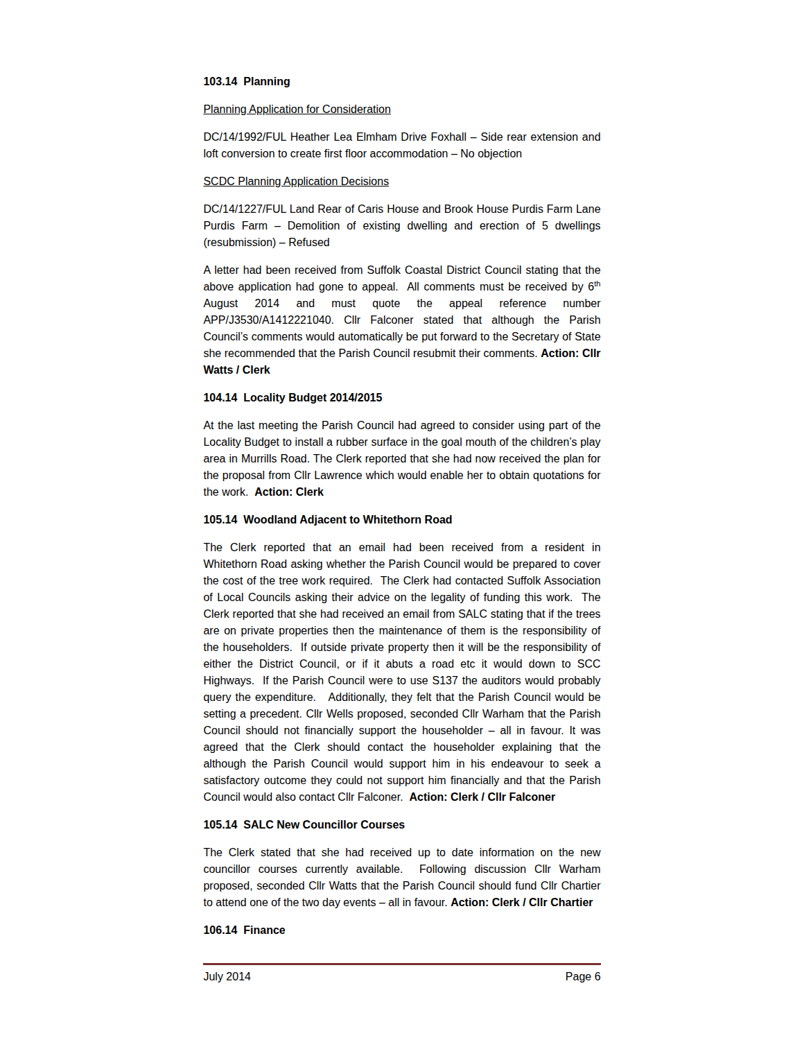103.14 Planning
Planning Application for Consideration
DC/14/1992/FUL Heather Lea Elmham Drive Foxhall – Side rear extension and loft conversion to create first floor accommodation – No objection
SCDC Planning Application Decisions
DC/14/1227/FUL Land Rear of Caris House and Brook House Purdis Farm Lane Purdis Farm – Demolition of existing dwelling and erection of 5 dwellings (resubmission) – Refused
A letter had been received from Suffolk Coastal District Council stating that the above application had gone to appeal. All comments must be received by 6th August 2014 and must quote the appeal reference number APP/J3530/A1412221040. Cllr Falconer stated that although the Parish Council’s comments would automatically be put forward to the Secretary of State she recommended that the Parish Council resubmit their comments. Action: Cllr Watts / Clerk
104.14 Locality Budget 2014/2015
At the last meeting the Parish Council had agreed to consider using part of the Locality Budget to install a rubber surface in the goal mouth of the children’s play area in Murrills Road. The Clerk reported that she had now received the plan for the proposal from Cllr Lawrence which would enable her to obtain quotations for the work. Action: Clerk
105.14 Woodland Adjacent to Whitethorn Road
The Clerk reported that an email had been received from a resident in Whitethorn Road asking whether the Parish Council would be prepared to cover the cost of the tree work required. The Clerk had contacted Suffolk Association of Local Councils asking their advice on the legality of funding this work. The Clerk reported that she had received an email from SALC stating that if the trees are on private properties then the maintenance of them is the responsibility of the householders. If outside private property then it will be the responsibility of either the District Council, or if it abuts a road etc it would down to SCC Highways. If the Parish Council were to use S137 the auditors would probably query the expenditure. Additionally, they felt that the Parish Council would be setting a precedent. Cllr Wells proposed, seconded Cllr Warham that the Parish Council should not financially support the householder – all in favour. It was agreed that the Clerk should contact the householder explaining that the although the Parish Council would support him in his endeavour to seek a satisfactory outcome they could not support him financially and that the Parish Council would also contact Cllr Falconer. Action: Clerk / Cllr Falconer
105.14 SALC New Councillor Courses
The Clerk stated that she had received up to date information on the new councillor courses currently available. Following discussion Cllr Warham proposed, seconded Cllr Watts that the Parish Council should fund Cllr Chartier to attend one of the two day events – all in favour. Action: Clerk / Cllr Chartier
106.14 Finance
July 2014 Page 6